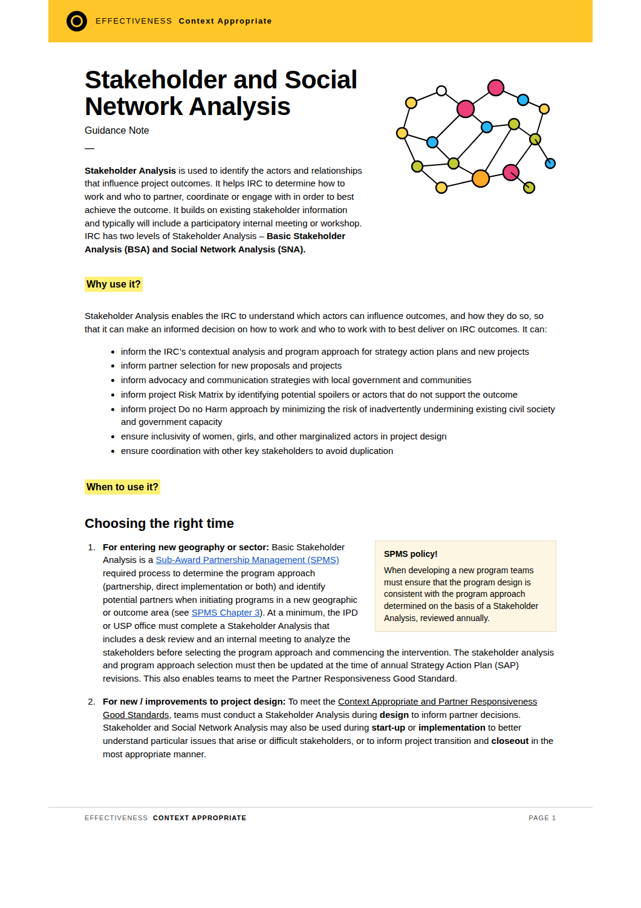EFFECTIVENESS Context Appropriate
Stakeholder and Social
Network Analysis
Guidance Note
—
Stakeholder Analysis is used to identify the actors and relationships that influence project outcomes. It helps IRC to determine how to work and who to partner, coordinate or engage with in order to best achieve the outcome. It builds on existing stakeholder information and typically will include a participatory internal meeting or workshop. IRC has two levels of Stakeholder Analysis – Basic Stakeholder Analysis (BSA) and Social Network Analysis (SNA).
Why use it?
Stakeholder Analysis enables the IRC to understand which actors can influence outcomes, and how they do so, so that it can make an informed decision on how to work and who to work with to best deliver on IRC outcomes. It can:
inform the IRC’s contextual analysis and program approach for strategy action plans and new projects
inform partner selection for new proposals and projects
inform advocacy and communication strategies with local government and communities
inform project Risk Matrix by identifying potential spoilers or actors that do not support the outcome
inform project Do no Harm approach by minimizing the risk of inadvertently undermining existing civil society and government capacity
ensure inclusivity of women, girls, and other marginalized actors in project design
ensure coordination with other key stakeholders to avoid duplication
When to use it?
Choosing the right time
SPMS policy!
When developing a new program teams must ensure that the program design is consistent with the program approach determined on the basis of a Stakeholder Analysis, reviewed annually.
For entering new geography or sector: Basic Stakeholder Analysis is a Sub-Award Partnership Management (SPMS) required process to determine the program approach (partnership, direct implementation or both) and identify potential partners when initiating programs in a new geographic or outcome area (see SPMS Chapter 3). At a minimum, the IPD or USP office must complete a Stakeholder Analysis that includes a desk review and an internal meeting to analyze the stakeholders before selecting the program approach and commencing the intervention. The stakeholder analysis and program approach selection must then be updated at the time of annual Strategy Action Plan (SAP) revisions. This also enables teams to meet the Partner Responsiveness Good Standard.
For new / improvements to project design: To meet the Context Appropriate and Partner Responsiveness Good Standards, teams must conduct a Stakeholder Analysis during design to inform partner decisions. Stakeholder and Social Network Analysis may also be used during start-up or implementation to better understand particular issues that arise or difficult stakeholders, or to inform project transition and closeout in the most appropriate manner.
EFFECTIVENESS CONTEXT APPROPRIATE
PAGE 1